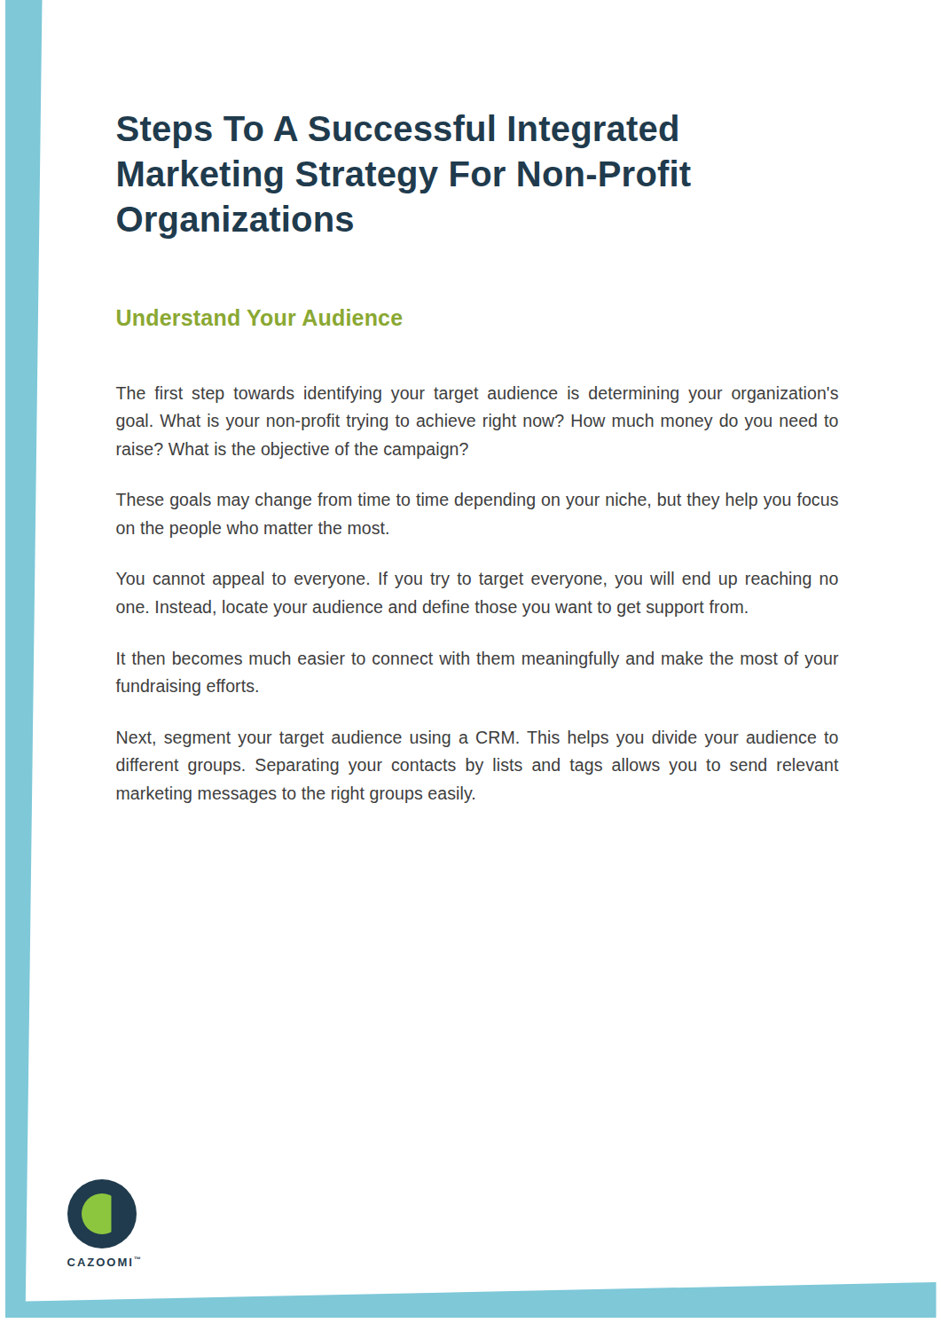Steps To A Successful Integrated Marketing Strategy For Non-Profit Organizations
Understand Your Audience
The first step towards identifying your target audience is determining your organization's goal. What is your non-profit trying to achieve right now? How much money do you need to raise? What is the objective of the campaign?
These goals may change from time to time depending on your niche, but they help you focus on the people who matter the most.
You cannot appeal to everyone. If you try to target everyone, you will end up reaching no one. Instead, locate your audience and define those you want to get support from.
It then becomes much easier to connect with them meaningfully and make the most of your fundraising efforts.
Next, segment your target audience using a CRM. This helps you divide your audience to different groups. Separating your contacts by lists and tags allows you to send relevant marketing messages to the right groups easily.
CAZOOMI™